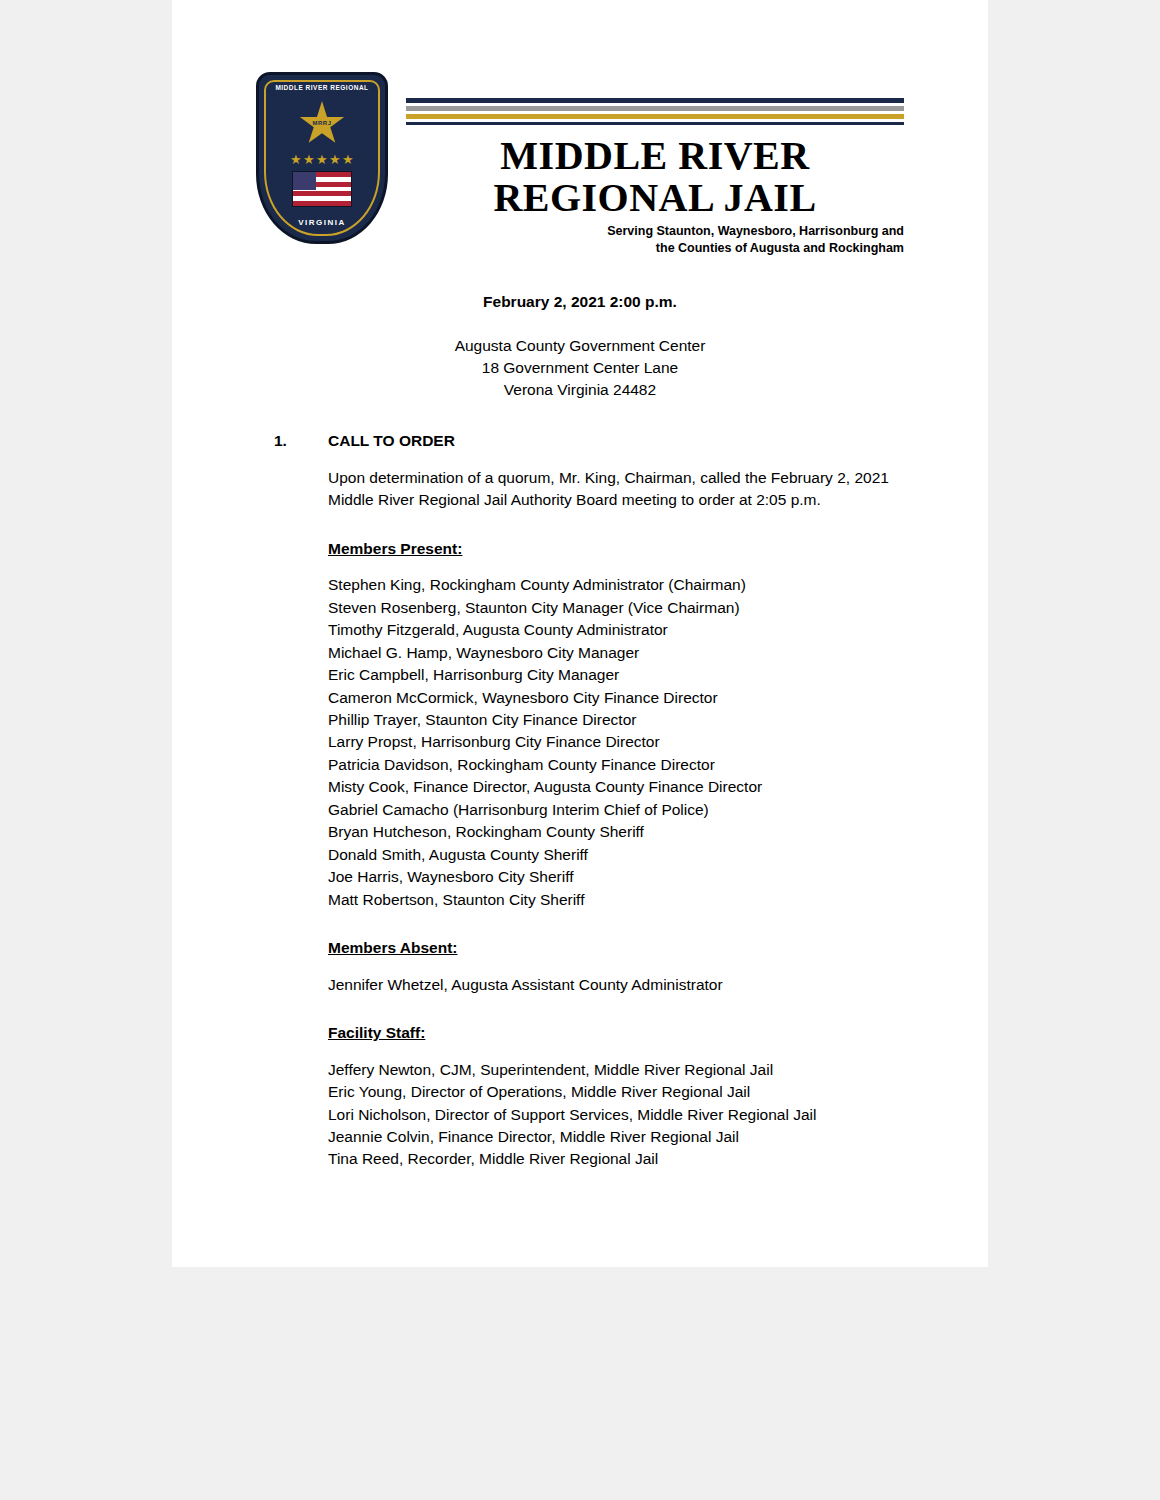MIDDLE RIVER REGIONAL
MRRJ
★★★★★
VIRGINIA
MIDDLE RIVER REGIONAL JAIL
Serving Staunton, Waynesboro, Harrisonburg and
the Counties of Augusta and Rockingham
February 2, 2021 2:00 p.m.
Augusta County Government Center
18 Government Center Lane
Verona Virginia 24482
1. CALL TO ORDER
Upon determination of a quorum, Mr. King, Chairman, called the February 2, 2021 Middle River Regional Jail Authority Board meeting to order at 2:05 p.m.
Members Present:
Stephen King, Rockingham County Administrator (Chairman)
Steven Rosenberg, Staunton City Manager (Vice Chairman)
Timothy Fitzgerald, Augusta County Administrator
Michael G. Hamp, Waynesboro City Manager
Eric Campbell, Harrisonburg City Manager
Cameron McCormick, Waynesboro City Finance Director
Phillip Trayer, Staunton City Finance Director
Larry Propst, Harrisonburg City Finance Director
Patricia Davidson, Rockingham County Finance Director
Misty Cook, Finance Director, Augusta County Finance Director
Gabriel Camacho (Harrisonburg Interim Chief of Police)
Bryan Hutcheson, Rockingham County Sheriff
Donald Smith, Augusta County Sheriff
Joe Harris, Waynesboro City Sheriff
Matt Robertson, Staunton City Sheriff
Members Absent:
Jennifer Whetzel, Augusta Assistant County Administrator
Facility Staff:
Jeffery Newton, CJM, Superintendent, Middle River Regional Jail
Eric Young, Director of Operations, Middle River Regional Jail
Lori Nicholson, Director of Support Services, Middle River Regional Jail
Jeannie Colvin, Finance Director, Middle River Regional Jail
Tina Reed, Recorder, Middle River Regional Jail